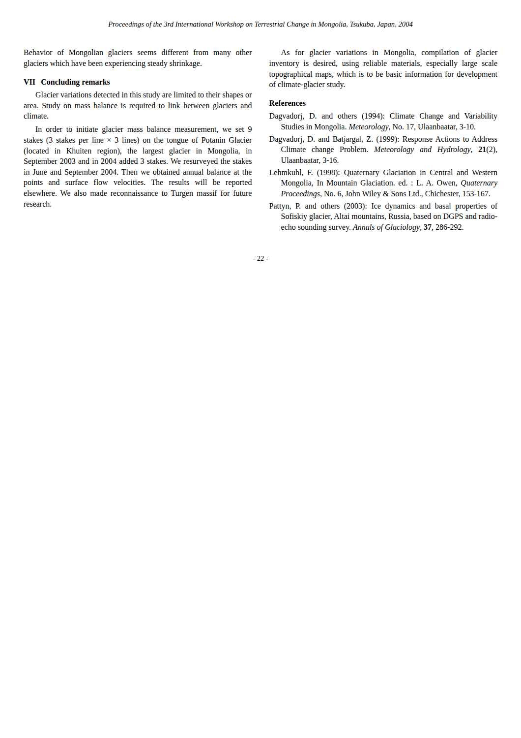Proceedings of the 3rd International Workshop on Terrestrial Change in Mongolia, Tsukuba, Japan, 2004
Behavior of Mongolian glaciers seems different from many other glaciers which have been experiencing steady shrinkage.
VIIConcluding remarks
Glacier variations detected in this study are limited to their shapes or area. Study on mass balance is required to link between glaciers and climate.
In order to initiate glacier mass balance measurement, we set 9 stakes (3 stakes per line × 3 lines) on the tongue of Potanin Glacier (located in Khuiten region), the largest glacier in Mongolia, in September 2003 and in 2004 added 3 stakes. We resurveyed the stakes in June and September 2004. Then we obtained annual balance at the points and surface flow velocities. The results will be reported elsewhere. We also made reconnaissance to Turgen massif for future research.
As for glacier variations in Mongolia, compilation of glacier inventory is desired, using reliable materials, especially large scale topographical maps, which is to be basic information for development of climate-glacier study.
References
Dagvadorj, D. and others (1994): Climate Change and Variability Studies in Mongolia. Meteorology, No. 17, Ulaanbaatar, 3-10.
Dagvadorj, D. and Batjargal, Z. (1999): Response Actions to Address Climate change Problem. Meteorology and Hydrology, 21(2), Ulaanbaatar, 3-16.
Lehmkuhl, F. (1998): Quaternary Glaciation in Central and Western Mongolia, In Mountain Glaciation. ed. : L. A. Owen, Quaternary Proceedings, No. 6, John Wiley & Sons Ltd., Chichester, 153-167.
Pattyn, P. and others (2003): Ice dynamics and basal properties of Sofiskiy glacier, Altai mountains, Russia, based on DGPS and radio-echo sounding survey. Annals of Glaciology, 37, 286-292.
- 22 -